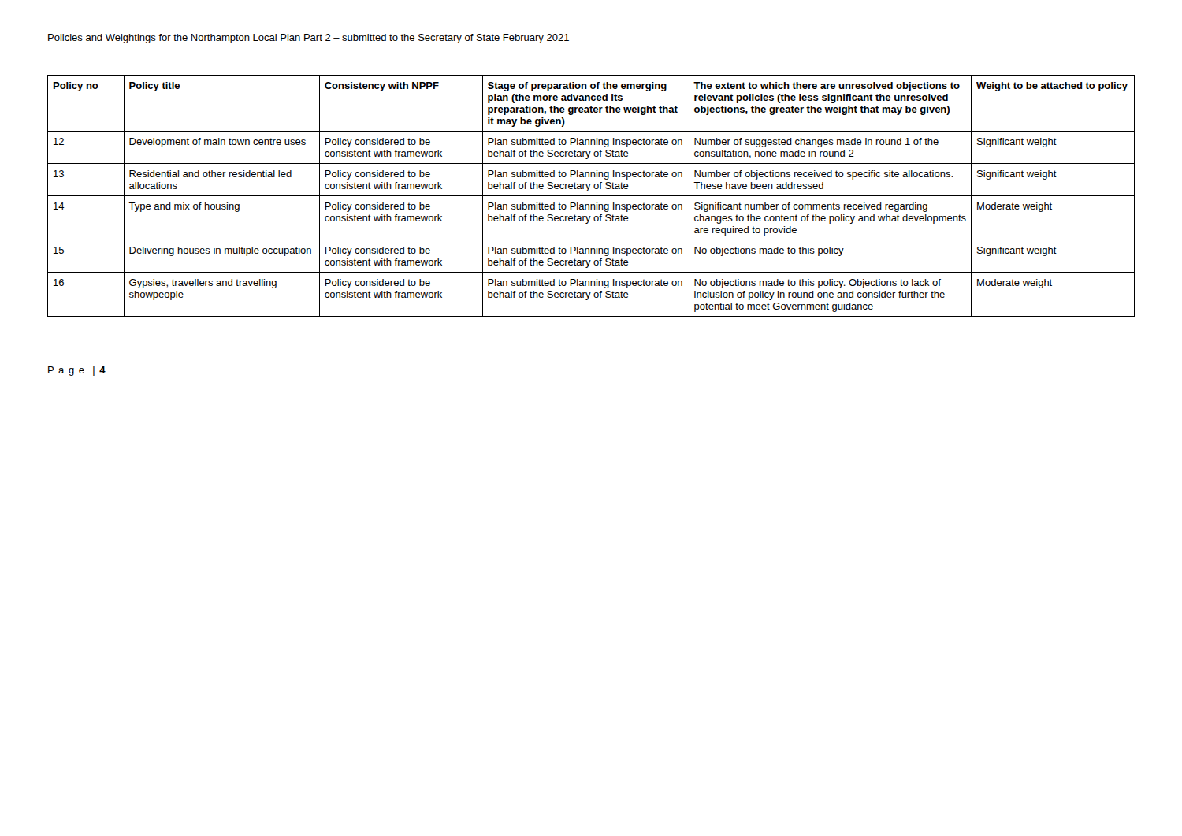Policies and Weightings for the Northampton Local Plan Part 2 – submitted to the Secretary of State February 2021
| Policy no | Policy title | Consistency with NPPF | Stage of preparation of the emerging plan (the more advanced its preparation, the greater the weight that it may be given) | The extent to which there are unresolved objections to relevant policies (the less significant the unresolved objections, the greater the weight that may be given) | Weight to be attached to policy |
| --- | --- | --- | --- | --- | --- |
| 12 | Development of main town centre uses | Policy considered to be consistent with framework | Plan submitted to Planning Inspectorate on behalf of the Secretary of State | Number of suggested changes made in round 1 of the consultation, none made in round 2 | Significant weight |
| 13 | Residential and other residential led allocations | Policy considered to be consistent with framework | Plan submitted to Planning Inspectorate on behalf of the Secretary of State | Number of objections received to specific site allocations. These have been addressed | Significant weight |
| 14 | Type and mix of housing | Policy considered to be consistent with framework | Plan submitted to Planning Inspectorate on behalf of the Secretary of State | Significant number of comments received regarding changes to the content of the policy and what developments are required to provide | Moderate weight |
| 15 | Delivering houses in multiple occupation | Policy considered to be consistent with framework | Plan submitted to Planning Inspectorate on behalf of the Secretary of State | No objections made to this policy | Significant weight |
| 16 | Gypsies, travellers and travelling showpeople | Policy considered to be consistent with framework | Plan submitted to Planning Inspectorate on behalf of the Secretary of State | No objections made to this policy. Objections to lack of inclusion of policy in round one and consider further the potential to meet Government guidance | Moderate weight |
P a g e | 4